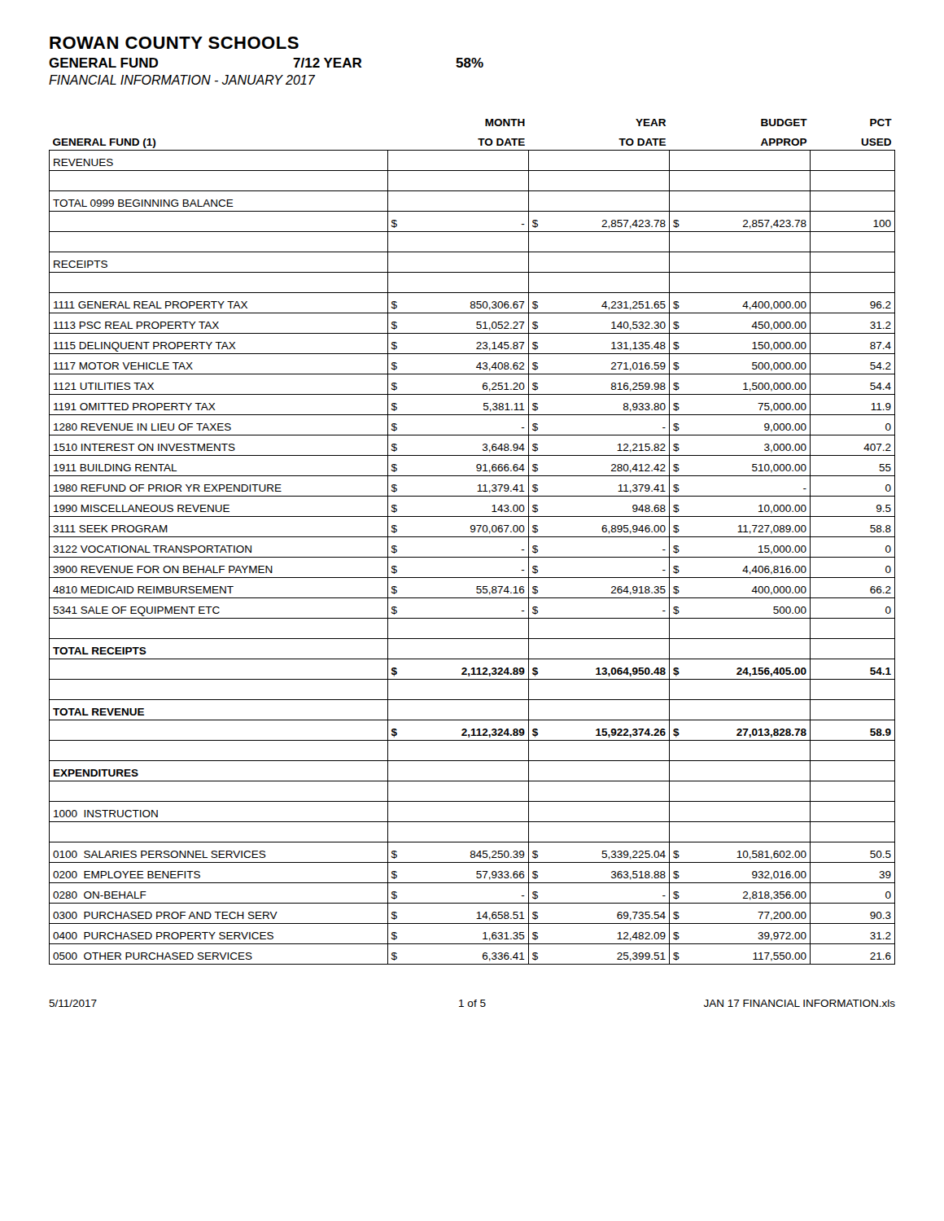ROWAN COUNTY SCHOOLS
GENERAL FUND 7/12 YEAR 58%
FINANCIAL INFORMATION - JANUARY 2017
| | MONTH | YEAR | BUDGET | PCT |
| --- | --- | --- | --- | --- |
| GENERAL FUND (1) | TO DATE | TO DATE | APPROP | USED |
| REVENUES | | | | |
| TOTAL 0999 BEGINNING BALANCE | | | | |
| | $ - | $ 2,857,423.78 | $ 2,857,423.78 | 100 |
| RECEIPTS | | | | |
| 1111 GENERAL REAL PROPERTY TAX | $ 850,306.67 | $ 4,231,251.65 | $ 4,400,000.00 | 96.2 |
| 1113 PSC REAL PROPERTY TAX | $ 51,052.27 | $ 140,532.30 | $ 450,000.00 | 31.2 |
| 1115 DELINQUENT PROPERTY TAX | $ 23,145.87 | $ 131,135.48 | $ 150,000.00 | 87.4 |
| 1117 MOTOR VEHICLE TAX | $ 43,408.62 | $ 271,016.59 | $ 500,000.00 | 54.2 |
| 1121 UTILITIES TAX | $ 6,251.20 | $ 816,259.98 | $ 1,500,000.00 | 54.4 |
| 1191 OMITTED PROPERTY TAX | $ 5,381.11 | $ 8,933.80 | $ 75,000.00 | 11.9 |
| 1280 REVENUE IN LIEU OF TAXES | $ - | $ - | $ 9,000.00 | 0 |
| 1510 INTEREST ON INVESTMENTS | $ 3,648.94 | $ 12,215.82 | $ 3,000.00 | 407.2 |
| 1911 BUILDING RENTAL | $ 91,666.64 | $ 280,412.42 | $ 510,000.00 | 55 |
| 1980 REFUND OF PRIOR YR EXPENDITURE | $ 11,379.41 | $ 11,379.41 | $ - | 0 |
| 1990 MISCELLANEOUS REVENUE | $ 143.00 | $ 948.68 | $ 10,000.00 | 9.5 |
| 3111 SEEK PROGRAM | $ 970,067.00 | $ 6,895,946.00 | $ 11,727,089.00 | 58.8 |
| 3122 VOCATIONAL TRANSPORTATION | $ - | $ - | $ 15,000.00 | 0 |
| 3900 REVENUE FOR ON BEHALF PAYMEN | $ - | $ - | $ 4,406,816.00 | 0 |
| 4810 MEDICAID REIMBURSEMENT | $ 55,874.16 | $ 264,918.35 | $ 400,000.00 | 66.2 |
| 5341 SALE OF EQUIPMENT ETC | $ - | $ - | $ 500.00 | 0 |
| TOTAL RECEIPTS | | | | |
| | $ 2,112,324.89 | $ 13,064,950.48 | $ 24,156,405.00 | 54.1 |
| TOTAL REVENUE | | | | |
| | $ 2,112,324.89 | $ 15,922,374.26 | $ 27,013,828.78 | 58.9 |
| EXPENDITURES | | | | |
| 1000 INSTRUCTION | | | | |
| 0100 SALARIES PERSONNEL SERVICES | $ 845,250.39 | $ 5,339,225.04 | $ 10,581,602.00 | 50.5 |
| 0200 EMPLOYEE BENEFITS | $ 57,933.66 | $ 363,518.88 | $ 932,016.00 | 39 |
| 0280 ON-BEHALF | $ - | $ - | $ 2,818,356.00 | 0 |
| 0300 PURCHASED PROF AND TECH SERV | $ 14,658.51 | $ 69,735.54 | $ 77,200.00 | 90.3 |
| 0400 PURCHASED PROPERTY SERVICES | $ 1,631.35 | $ 12,482.09 | $ 39,972.00 | 31.2 |
| 0500 OTHER PURCHASED SERVICES | $ 6,336.41 | $ 25,399.51 | $ 117,550.00 | 21.6 |
5/11/2017
1 of 5
JAN 17 FINANCIAL INFORMATION.xls